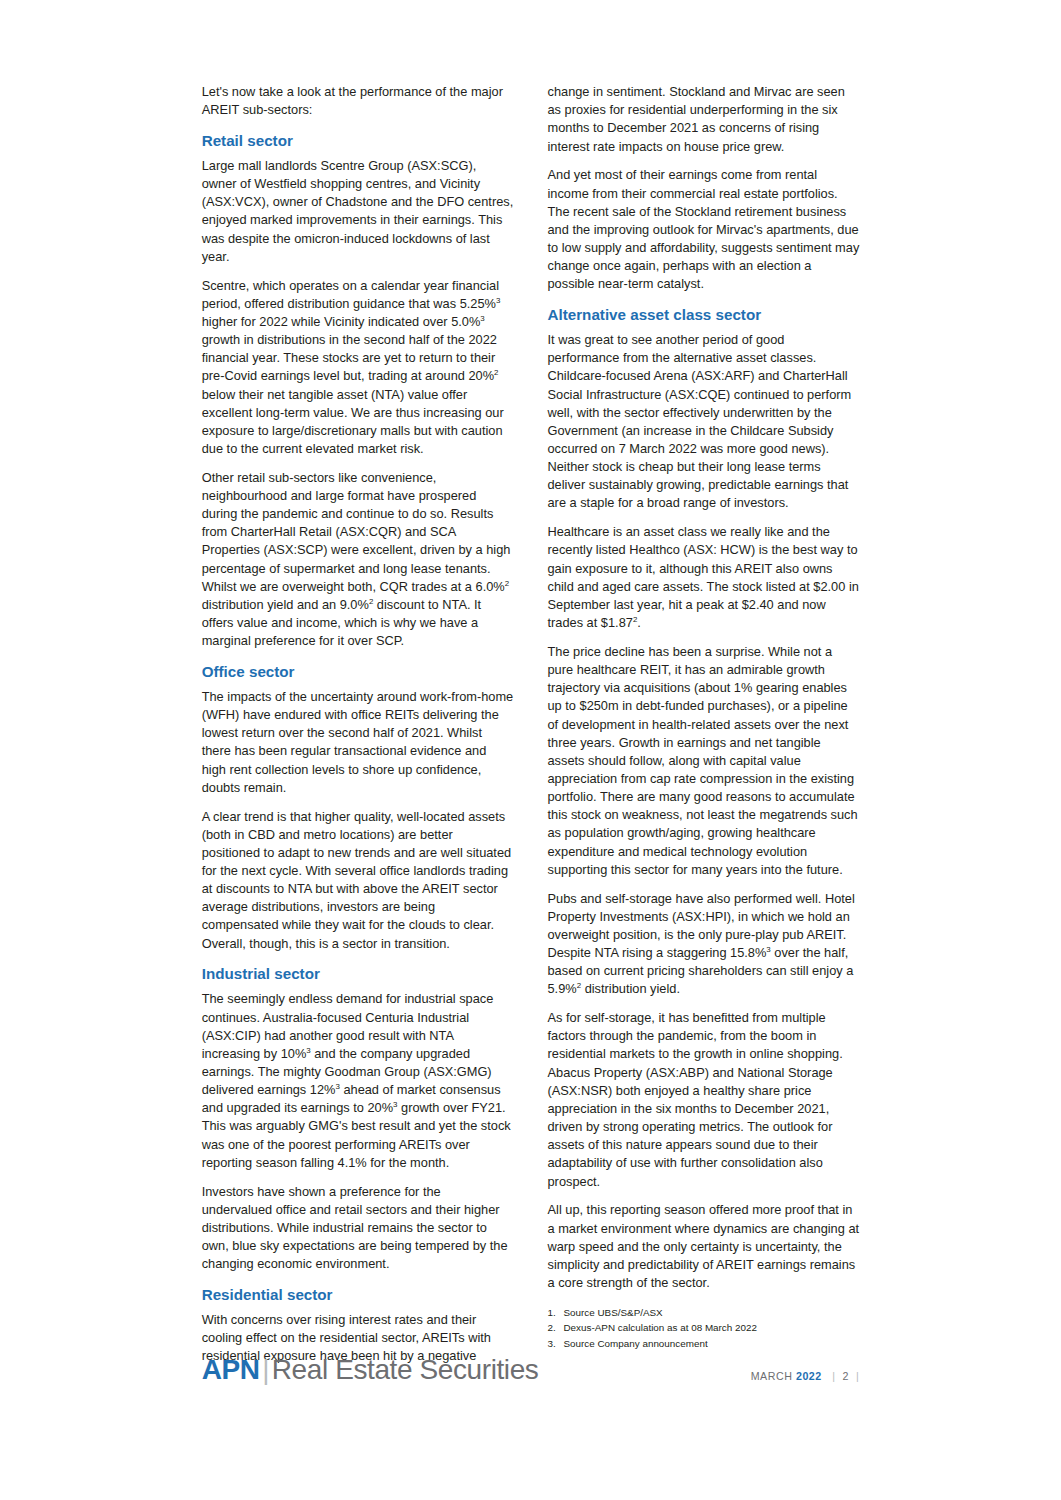Let's now take a look at the performance of the major AREIT sub-sectors:
Retail sector
Large mall landlords Scentre Group (ASX:SCG), owner of Westfield shopping centres, and Vicinity (ASX:VCX), owner of Chadstone and the DFO centres, enjoyed marked improvements in their earnings. This was despite the omicron-induced lockdowns of last year.
Scentre, which operates on a calendar year financial period, offered distribution guidance that was 5.25%3 higher for 2022 while Vicinity indicated over 5.0%3 growth in distributions in the second half of the 2022 financial year. These stocks are yet to return to their pre-Covid earnings level but, trading at around 20%2 below their net tangible asset (NTA) value offer excellent long-term value. We are thus increasing our exposure to large/discretionary malls but with caution due to the current elevated market risk.
Other retail sub-sectors like convenience, neighbourhood and large format have prospered during the pandemic and continue to do so. Results from CharterHall Retail (ASX:CQR) and SCA Properties (ASX:SCP) were excellent, driven by a high percentage of supermarket and long lease tenants. Whilst we are overweight both, CQR trades at a 6.0%2 distribution yield and an 9.0%2 discount to NTA. It offers value and income, which is why we have a marginal preference for it over SCP.
Office sector
The impacts of the uncertainty around work-from-home (WFH) have endured with office REITs delivering the lowest return over the second half of 2021. Whilst there has been regular transactional evidence and high rent collection levels to shore up confidence, doubts remain.
A clear trend is that higher quality, well-located assets (both in CBD and metro locations) are better positioned to adapt to new trends and are well situated for the next cycle. With several office landlords trading at discounts to NTA but with above the AREIT sector average distributions, investors are being compensated while they wait for the clouds to clear. Overall, though, this is a sector in transition.
Industrial sector
The seemingly endless demand for industrial space continues. Australia-focused Centuria Industrial (ASX:CIP) had another good result with NTA increasing by 10%3 and the company upgraded earnings. The mighty Goodman Group (ASX:GMG) delivered earnings 12%3 ahead of market consensus and upgraded its earnings to 20%3 growth over FY21. This was arguably GMG's best result and yet the stock was one of the poorest performing AREITs over reporting season falling 4.1% for the month.
Investors have shown a preference for the undervalued office and retail sectors and their higher distributions. While industrial remains the sector to own, blue sky expectations are being tempered by the changing economic environment.
Residential sector
With concerns over rising interest rates and their cooling effect on the residential sector, AREITs with residential exposure have been hit by a negative change in sentiment. Stockland and Mirvac are seen as proxies for residential underperforming in the six months to December 2021 as concerns of rising interest rate impacts on house price grew.
And yet most of their earnings come from rental income from their commercial real estate portfolios. The recent sale of the Stockland retirement business and the improving outlook for Mirvac's apartments, due to low supply and affordability, suggests sentiment may change once again, perhaps with an election a possible near-term catalyst.
Alternative asset class sector
It was great to see another period of good performance from the alternative asset classes. Childcare-focused Arena (ASX:ARF) and CharterHall Social Infrastructure (ASX:CQE) continued to perform well, with the sector effectively underwritten by the Government (an increase in the Childcare Subsidy occurred on 7 March 2022 was more good news). Neither stock is cheap but their long lease terms deliver sustainably growing, predictable earnings that are a staple for a broad range of investors.
Healthcare is an asset class we really like and the recently listed Healthco (ASX: HCW) is the best way to gain exposure to it, although this AREIT also owns child and aged care assets. The stock listed at $2.00 in September last year, hit a peak at $2.40 and now trades at $1.872.
The price decline has been a surprise. While not a pure healthcare REIT, it has an admirable growth trajectory via acquisitions (about 1% gearing enables up to $250m in debt-funded purchases), or a pipeline of development in health-related assets over the next three years. Growth in earnings and net tangible assets should follow, along with capital value appreciation from cap rate compression in the existing portfolio. There are many good reasons to accumulate this stock on weakness, not least the megatrends such as population growth/aging, growing healthcare expenditure and medical technology evolution supporting this sector for many years into the future.
Pubs and self-storage have also performed well. Hotel Property Investments (ASX:HPI), in which we hold an overweight position, is the only pure-play pub AREIT. Despite NTA rising a staggering 15.8%3 over the half, based on current pricing shareholders can still enjoy a 5.9%2 distribution yield.
As for self-storage, it has benefitted from multiple factors through the pandemic, from the boom in residential markets to the growth in online shopping. Abacus Property (ASX:ABP) and National Storage (ASX:NSR) both enjoyed a healthy share price appreciation in the six months to December 2021, driven by strong operating metrics. The outlook for assets of this nature appears sound due to their adaptability of use with further consolidation also prospect.
All up, this reporting season offered more proof that in a market environment where dynamics are changing at warp speed and the only certainty is uncertainty, the simplicity and predictability of AREIT earnings remains a core strength of the sector.
Source UBS/S&P/ASX
Dexus-APN calculation as at 08 March 2022
Source Company announcement
APN|Real Estate Securities
MARCH 2022 | 2 |